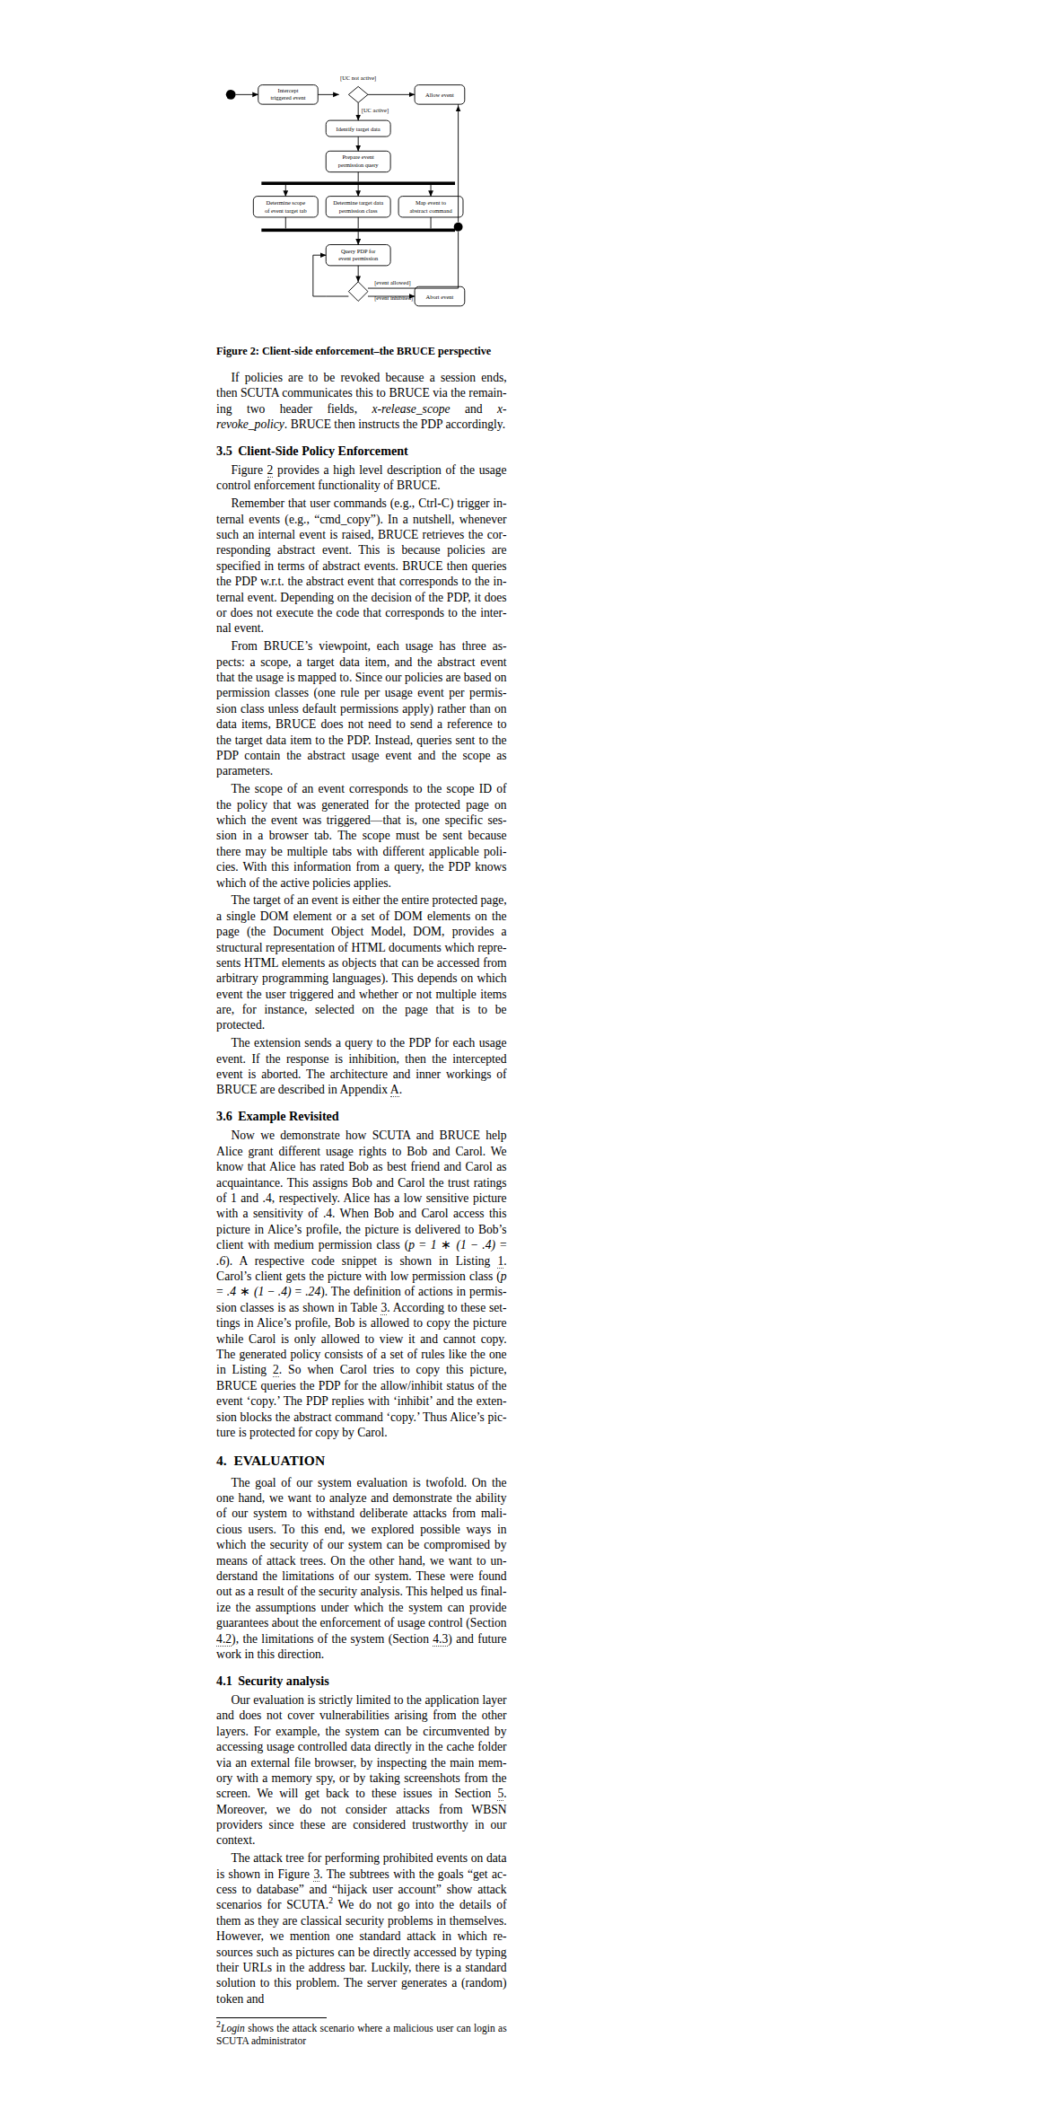Intercept triggered event [UC not active] Allow event [UC active] Identify target data Prepare event permission query Determine scope of event target tab Determine target data permission class Map event to abstract command Query PDP for event permission [event allowed] [event inhibited] Abort event
Figure 2: Client-side enforcement–the BRUCE perspective
If policies are to be revoked because a session ends, then SCUTA communicates this to BRUCE via the remaining two header fields, x-release_scope and x-revoke_policy. BRUCE then instructs the PDP accordingly.
3.5 Client-Side Policy Enforcement
Figure 2 provides a high level description of the usage control enforcement functionality of BRUCE.
Remember that user commands (e.g., Ctrl-C) trigger internal events (e.g., “cmd_copy”). In a nutshell, whenever such an internal event is raised, BRUCE retrieves the corresponding abstract event. This is because policies are specified in terms of abstract events. BRUCE then queries the PDP w.r.t. the abstract event that corresponds to the internal event. Depending on the decision of the PDP, it does or does not execute the code that corresponds to the internal event.
From BRUCE’s viewpoint, each usage has three aspects: a scope, a target data item, and the abstract event that the usage is mapped to. Since our policies are based on permission classes (one rule per usage event per permission class unless default permissions apply) rather than on data items, BRUCE does not need to send a reference to the target data item to the PDP. Instead, queries sent to the PDP contain the abstract usage event and the scope as parameters.
The scope of an event corresponds to the scope ID of the policy that was generated for the protected page on which the event was triggered—that is, one specific session in a browser tab. The scope must be sent because there may be multiple tabs with different applicable policies. With this information from a query, the PDP knows which of the active policies applies.
The target of an event is either the entire protected page, a single DOM element or a set of DOM elements on the page (the Document Object Model, DOM, provides a structural representation of HTML documents which represents HTML elements as objects that can be accessed from arbitrary programming languages). This depends on which event the user triggered and whether or not multiple items are, for instance, selected on the page that is to be protected.
The extension sends a query to the PDP for each usage event. If the response is inhibition, then the intercepted event is aborted. The architecture and inner workings of BRUCE are described in Appendix A.
3.6 Example Revisited
Now we demonstrate how SCUTA and BRUCE help Alice grant different usage rights to Bob and Carol. We know that Alice has rated Bob as best friend and Carol as acquaintance. This assigns Bob and Carol the trust ratings of 1 and .4, respectively. Alice has a low sensitive picture with a sensitivity of .4. When Bob and Carol access this picture in Alice’s profile, the picture is delivered to Bob’s client with medium permission class (p = 1 ∗ (1 − .4) = .6). A respective code snippet is shown in Listing 1. Carol’s client gets the picture with low permission class (p = .4 ∗ (1 − .4) = .24). The definition of actions in permission classes is as shown in Table 3. According to these settings in Alice’s profile, Bob is allowed to copy the picture while Carol is only allowed to view it and cannot copy. The generated policy consists of a set of rules like the one in Listing 2. So when Carol tries to copy this picture, BRUCE queries the PDP for the allow/inhibit status of the event ‘copy.’ The PDP replies with ‘inhibit’ and the extension blocks the abstract command ‘copy.’ Thus Alice’s picture is protected for copy by Carol.
4. EVALUATION
The goal of our system evaluation is twofold. On the one hand, we want to analyze and demonstrate the ability of our system to withstand deliberate attacks from malicious users. To this end, we explored possible ways in which the security of our system can be compromised by means of attack trees. On the other hand, we want to understand the limitations of our system. These were found out as a result of the security analysis. This helped us finalize the assumptions under which the system can provide guarantees about the enforcement of usage control (Section 4.2), the limitations of the system (Section 4.3) and future work in this direction.
4.1 Security analysis
Our evaluation is strictly limited to the application layer and does not cover vulnerabilities arising from the other layers. For example, the system can be circumvented by accessing usage controlled data directly in the cache folder via an external file browser, by inspecting the main memory with a memory spy, or by taking screenshots from the screen. We will get back to these issues in Section 5. Moreover, we do not consider attacks from WBSN providers since these are considered trustworthy in our context.
The attack tree for performing prohibited events on data is shown in Figure 3. The subtrees with the goals “get access to database” and “hijack user account” show attack scenarios for SCUTA.2 We do not go into the details of them as they are classical security problems in themselves. However, we mention one standard attack in which resources such as pictures can be directly accessed by typing their URLs in the address bar. Luckily, there is a standard solution to this problem. The server generates a (random) token and
2Login shows the attack scenario where a malicious user can login as SCUTA administrator